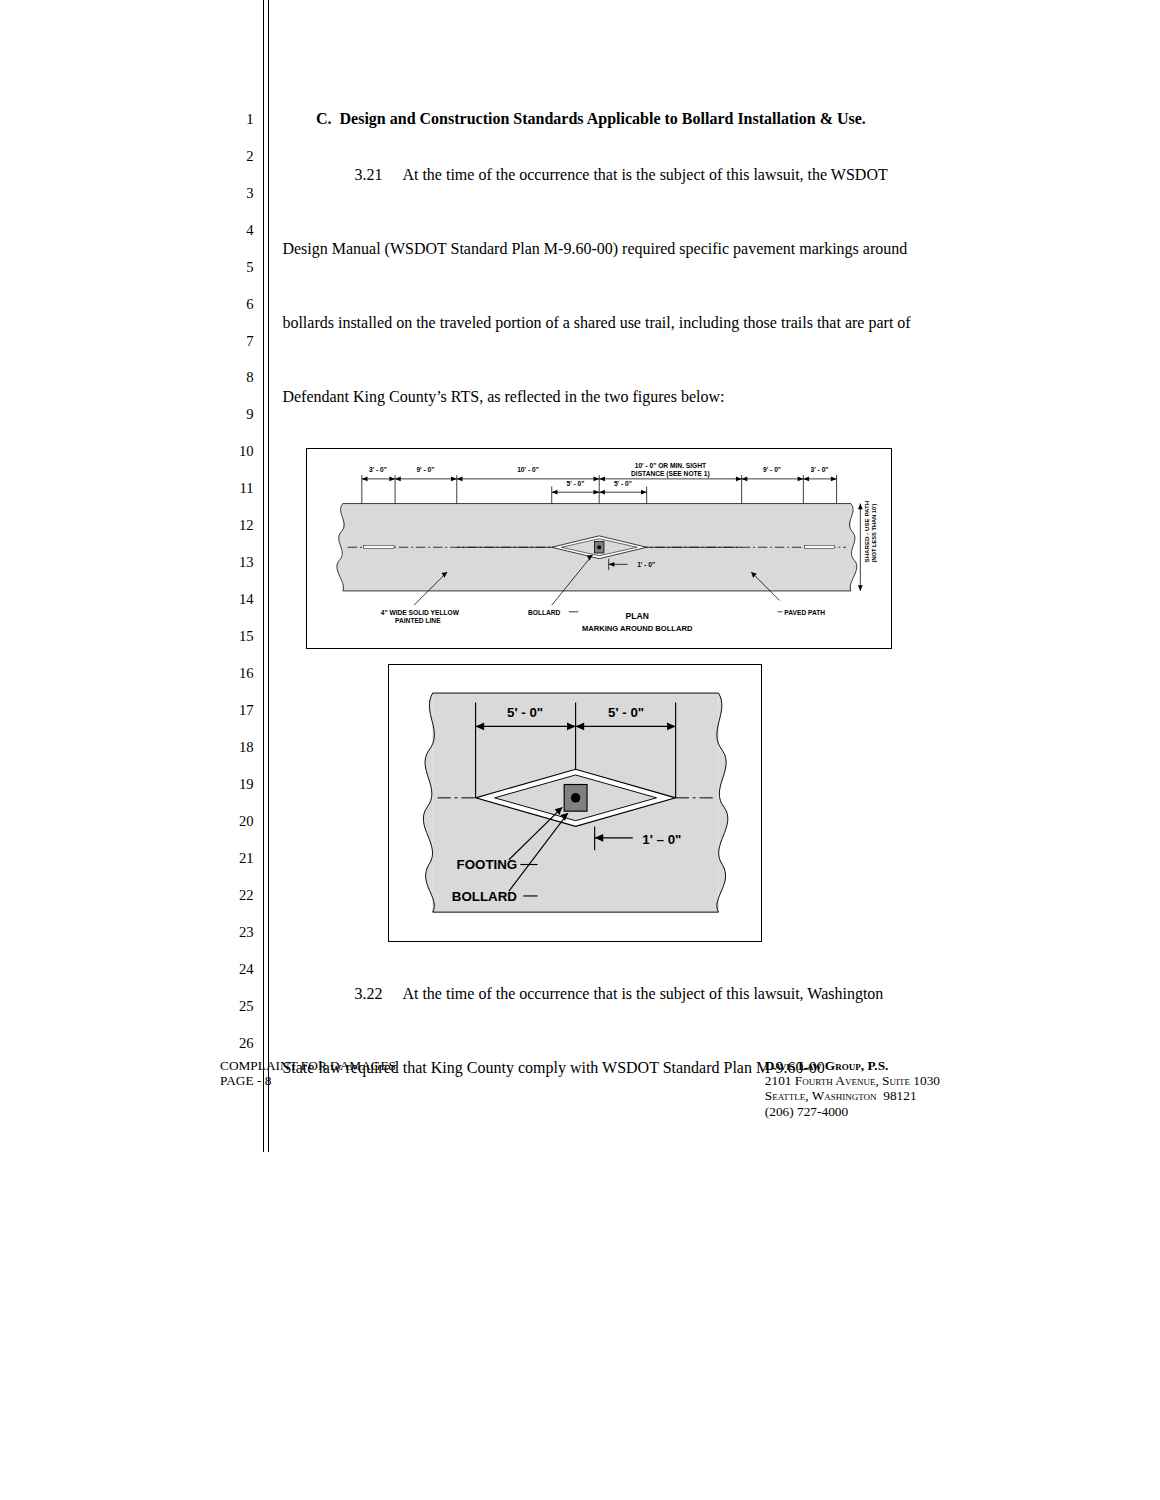1
2
3
4
5
6
7
8
9
10
11
12
13
14
15
16
17
18
19
20
21
22
23
24
25
26
C. Design and Construction Standards Applicable to Bollard Installation & Use.
3.21 At the time of the occurrence that is the subject of this lawsuit, the WSDOT Design Manual (WSDOT Standard Plan M-9.60-00) required specific pavement markings around bollards installed on the traveled portion of a shared use trail, including those trails that are part of Defendant King County’s RTS, as reflected in the two figures below:
3' - 0" 9' - 0" 10' - 0" 10' - 0" OR MIN. SIGHT DISTANCE (SEE NOTE 1) 9' - 0" 3' - 0" 5' - 0" 5' - 0" 1' - 0" SHARED - USE PATH (NOT LESS THAN 10') 4" WIDE SOLID YELLOW PAINTED LINE BOLLARD PAVED PATH PLAN MARKING AROUND BOLLARD
5' - 0" 5' - 0" 1' – 0" FOOTING BOLLARD
3.22 At the time of the occurrence that is the subject of this lawsuit, Washington State law required that King County comply with WSDOT Standard Plan M-9.60-00
COMPLAINT FOR DAMAGES
PAGE - 8
Davis Law Group, P.S.
2101 Fourth Avenue, Suite 1030
Seattle, Washington 98121
(206) 727-4000